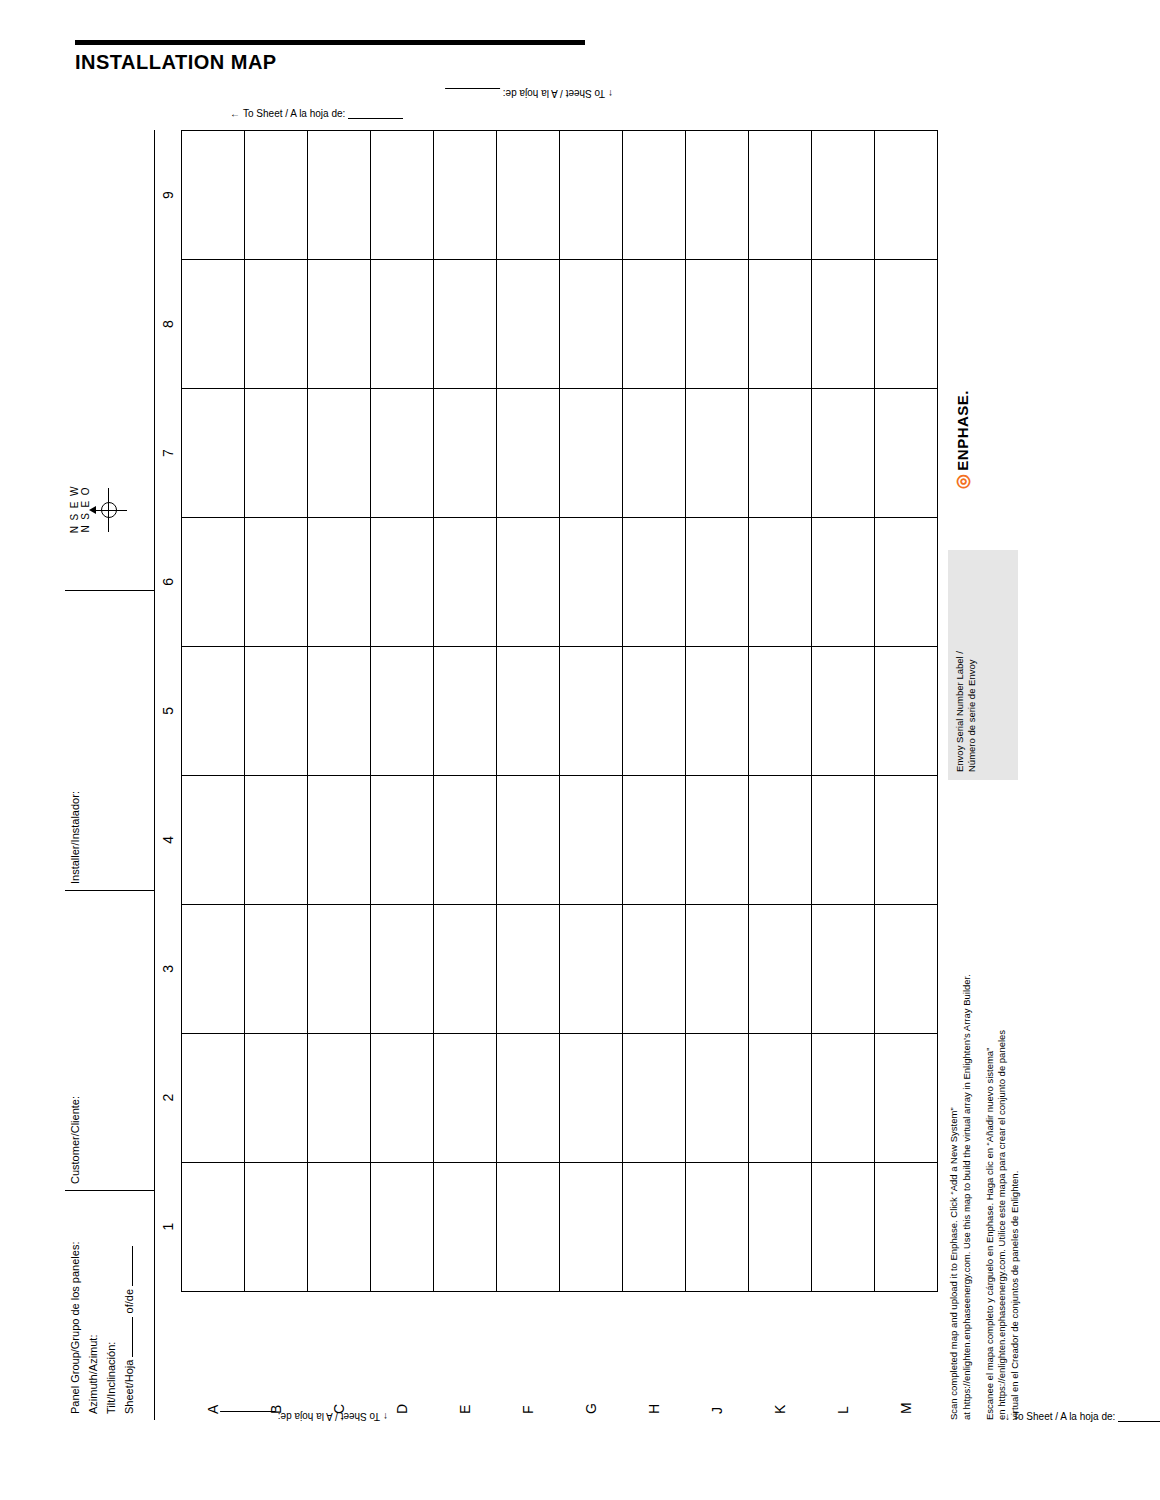INSTALLATION MAP
To Sheet / A la hoja de:
To Sheet / A la hoja de:
To Sheet / A la hoja de:
To Sheet / A la hoja de:
Panel Group/Grupo de los paneles:
Azimuth/Azimut:
Tilt/Inclinación:
Sheet/Hoja of/de
Customer/Cliente:
Installer/Instalador:
N S E W
N S E O
| | 1 | 2 | 3 | 4 | 5 | 6 | 7 | 8 | 9 |
| --- | --- | --- | --- | --- | --- | --- | --- | --- | --- |
| A | | | | | | | | | |
| B | | | | | | | | | |
| C | | | | | | | | | |
| D | | | | | | | | | |
| E | | | | | | | | | |
| F | | | | | | | | | |
| G | | | | | | | | | |
| H | | | | | | | | | |
| J | | | | | | | | | |
| K | | | | | | | | | |
| L | | | | | | | | | |
| M | | | | | | | | | |
Scan completed map and upload it to Enphase. Click “Add a New System”
at https://enlighten.enphaseenergy.com. Use this map to build the virtual array in Enlighten’s Array Builder.
Escanee el mapa completo y cárguelo en Enphase. Haga clic en “Añadir nuevo sistema”
en https://enlighten.enphaseenergy.com. Utilice este mapa para crear el conjunto de paneles
virtual en el Creador de conjuntos de paneles de Enlighten.
Envoy Serial Number Label /
Número de serie de Envoy
◎ENPHASE.